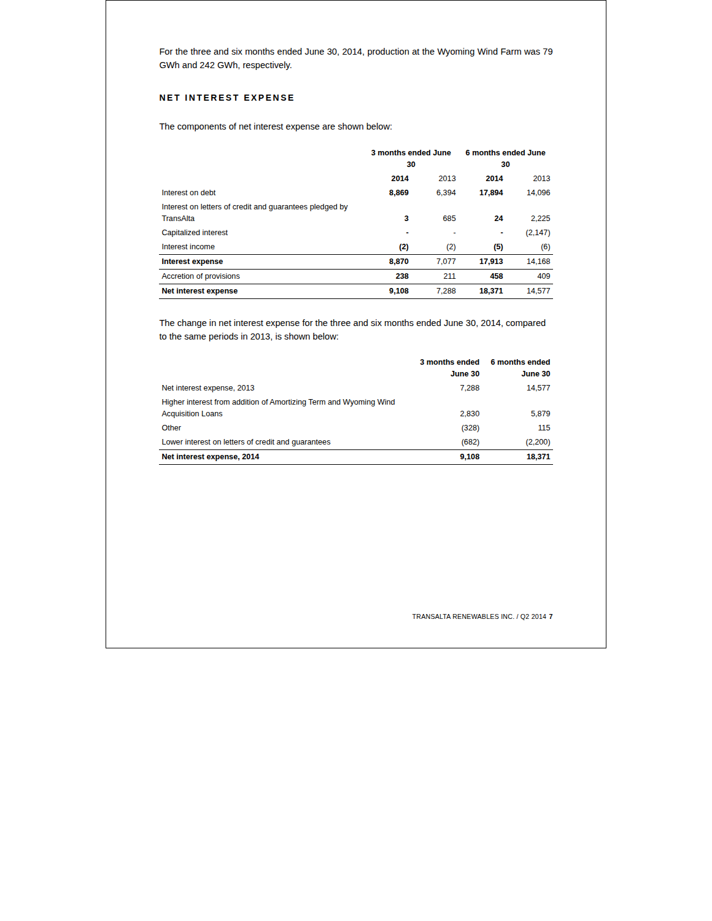For the three and six months ended June 30, 2014, production at the Wyoming Wind Farm was 79 GWh and 242 GWh, respectively.
NET INTEREST EXPENSE
The components of net interest expense are shown below:
| | 3 months ended June 30 | 6 months ended June 30 |
| --- | --- | --- |
| | 2014 | 2013 | 2014 | 2013 |
| Interest on debt | 8,869 | 6,394 | 17,894 | 14,096 |
| Interest on letters of credit and guarantees pledged by TransAlta | 3 | 685 | 24 | 2,225 |
| Capitalized interest | - | - | - | (2,147) |
| Interest income | (2) | (2) | (5) | (6) |
| Interest expense | 8,870 | 7,077 | 17,913 | 14,168 |
| Accretion of provisions | 238 | 211 | 458 | 409 |
| Net interest expense | 9,108 | 7,288 | 18,371 | 14,577 |
The change in net interest expense for the three and six months ended June 30, 2014, compared to the same periods in 2013, is shown below:
| | 3 months ended June 30 | 6 months ended June 30 |
| --- | --- | --- |
| Net interest expense, 2013 | 7,288 | 14,577 |
| Higher interest from addition of Amortizing Term and Wyoming Wind Acquisition Loans | 2,830 | 5,879 |
| Other | (328) | 115 |
| Lower interest on letters of credit and guarantees | (682) | (2,200) |
| Net interest expense, 2014 | 9,108 | 18,371 |
TRANSALTA RENEWABLES INC. / Q2 20147